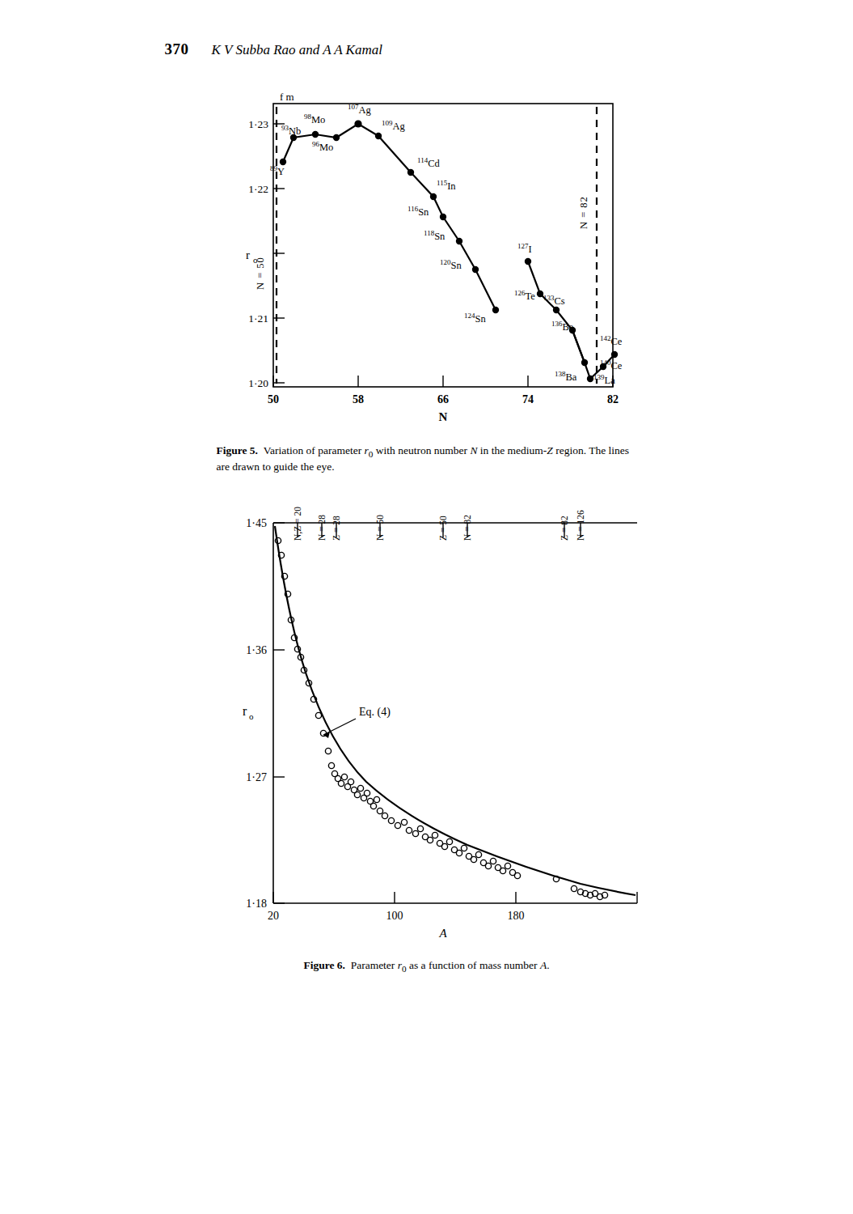370 K V Subba Rao and A A Kamal
Figure 5 Plot of parameter r0 in femtometres versus neutron number N from 50 to 82 for medium-Z nuclei, showing a rise to a maximum near N = 60 at 107Ag and then a decline toward N = 82. f m 1·23 1·22 1·21 1·20 r o 50 58 66 74 82 N N = 50 N = 82 89Y 93Nb 98Mo 96Mo 107Ag 109Ag 114Cd 115In 116Sn 118Sn 120Sn 124Sn 127I 126Te 133Cs 136Ba 138Ba 139La 140Ce 142Ce
Figure 5. Variation of parameter r0 with neutron number N in the medium-Z region. The lines are drawn to guide the eye.
Figure 6 Parameter r0 plotted against mass number A from 20 to about 210, showing a monotonically decreasing curve from about 1.45 down to about 1.19, with open circle data points and a solid curve labelled Eq. (4). Vertical tick marks at the top indicate shell closures at N,Z = 20; N = 28; Z = 28; N = 50; Z = 50; N = 82; Z = 82; N = 126. 1·45 1·36 1·27 1·18 r o 20 100 180 A N,Z = 20 N = 28 Z = 28 N = 50 Z = 50 N = 82 Z = 82 N = 126 Eq. (4)
Figure 6. Parameter r0 as a function of mass number A.